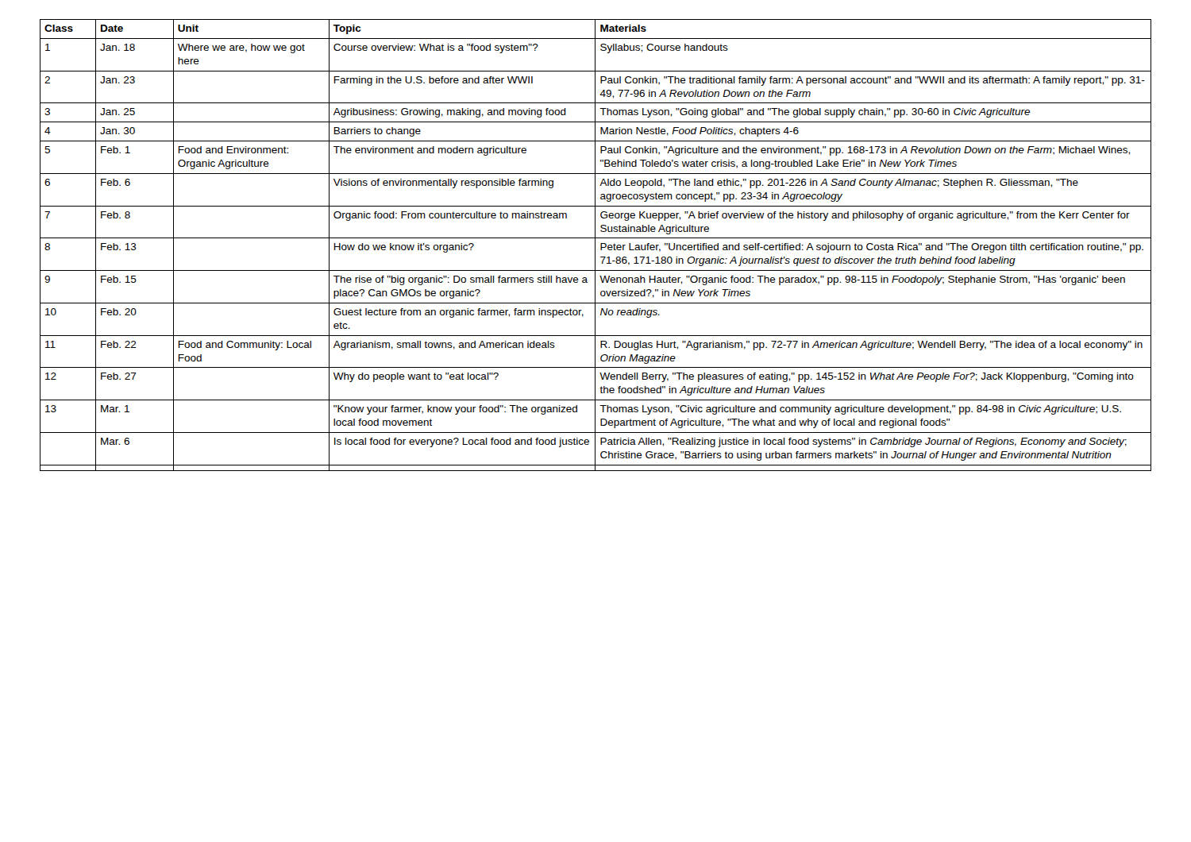| Class | Date | Unit | Topic | Materials |
| --- | --- | --- | --- | --- |
| 1 | Jan. 18 | Where we are, how we got here | Course overview: What is a "food system"? | Syllabus; Course handouts |
| 2 | Jan. 23 | | Farming in the U.S. before and after WWII | Paul Conkin, "The traditional family farm: A personal account" and "WWII and its aftermath: A family report," pp. 31-49, 77-96 in A Revolution Down on the Farm |
| 3 | Jan. 25 | | Agribusiness: Growing, making, and moving food | Thomas Lyson, "Going global" and "The global supply chain," pp. 30-60 in Civic Agriculture |
| 4 | Jan. 30 | | Barriers to change | Marion Nestle, Food Politics , chapters 4-6 |
| 5 | Feb. 1 | Food and Environment: Organic Agriculture | The environment and modern agriculture | Paul Conkin, "Agriculture and the environment," pp. 168-173 in A Revolution Down on the Farm ; Michael Wines, "Behind Toledo's water crisis, a long-troubled Lake Erie" in New York Times |
| 6 | Feb. 6 | | Visions of environmentally responsible farming | Aldo Leopold, "The land ethic," pp. 201-226 in A Sand County Almanac ; Stephen R. Gliessman, "The agroecosystem concept," pp. 23-34 in Agroecology |
| 7 | Feb. 8 | | Organic food: From counterculture to mainstream | George Kuepper, "A brief overview of the history and philosophy of organic agriculture," from the Kerr Center for Sustainable Agriculture |
| 8 | Feb. 13 | | How do we know it's organic? | Peter Laufer, "Uncertified and self-certified: A sojourn to Costa Rica" and "The Oregon tilth certification routine," pp. 71-86, 171-180 in Organic: A journalist's quest to discover the truth behind food labeling |
| 9 | Feb. 15 | | The rise of "big organic": Do small farmers still have a place? Can GMOs be organic? | Wenonah Hauter, "Organic food: The paradox," pp. 98-115 in Foodopoly ; Stephanie Strom, "Has 'organic' been oversized?," in New York Times |
| 10 | Feb. 20 | | Guest lecture from an organic farmer, farm inspector, etc. | No readings. |
| 11 | Feb. 22 | Food and Community: Local Food | Agrarianism, small towns, and American ideals | R. Douglas Hurt, "Agrarianism," pp. 72-77 in American Agriculture ; Wendell Berry, "The idea of a local economy" in Orion Magazine |
| 12 | Feb. 27 | | Why do people want to "eat local"? | Wendell Berry, "The pleasures of eating," pp. 145-152 in What Are People For? ; Jack Kloppenburg, "Coming into the foodshed" in Agriculture and Human Values |
| 13 | Mar. 1 | | "Know your farmer, know your food": The organized local food movement | Thomas Lyson, "Civic agriculture and community agriculture development," pp. 84-98 in Civic Agriculture ; U.S. Department of Agriculture, "The what and why of local and regional foods" |
| | Mar. 6 | | Is local food for everyone? Local food and food justice | Patricia Allen, "Realizing justice in local food systems" in Cambridge Journal of Regions, Economy and Society ; Christine Grace, "Barriers to using urban farmers markets" in Journal of Hunger and Environmental Nutrition |